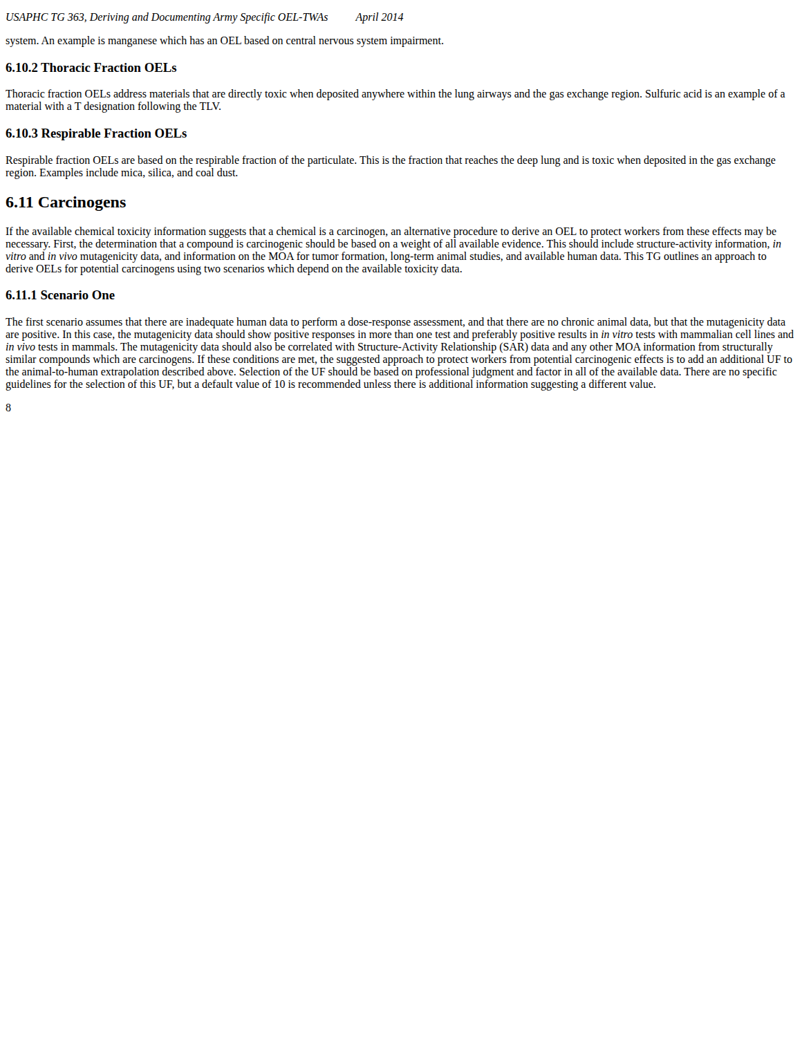USAPHC TG 363, Deriving and Documenting Army Specific OEL-TWAs April 2014
system. An example is manganese which has an OEL based on central nervous system impairment.
6.10.2 Thoracic Fraction OELs
Thoracic fraction OELs address materials that are directly toxic when deposited anywhere within the lung airways and the gas exchange region. Sulfuric acid is an example of a material with a T designation following the TLV.
6.10.3 Respirable Fraction OELs
Respirable fraction OELs are based on the respirable fraction of the particulate. This is the fraction that reaches the deep lung and is toxic when deposited in the gas exchange region. Examples include mica, silica, and coal dust.
6.11 Carcinogens
If the available chemical toxicity information suggests that a chemical is a carcinogen, an alternative procedure to derive an OEL to protect workers from these effects may be necessary. First, the determination that a compound is carcinogenic should be based on a weight of all available evidence. This should include structure-activity information, in vitro and in vivo mutagenicity data, and information on the MOA for tumor formation, long-term animal studies, and available human data. This TG outlines an approach to derive OELs for potential carcinogens using two scenarios which depend on the available toxicity data.
6.11.1 Scenario One
The first scenario assumes that there are inadequate human data to perform a dose-response assessment, and that there are no chronic animal data, but that the mutagenicity data are positive. In this case, the mutagenicity data should show positive responses in more than one test and preferably positive results in in vitro tests with mammalian cell lines and in vivo tests in mammals. The mutagenicity data should also be correlated with Structure-Activity Relationship (SAR) data and any other MOA information from structurally similar compounds which are carcinogens. If these conditions are met, the suggested approach to protect workers from potential carcinogenic effects is to add an additional UF to the animal-to-human extrapolation described above. Selection of the UF should be based on professional judgment and factor in all of the available data. There are no specific guidelines for the selection of this UF, but a default value of 10 is recommended unless there is additional information suggesting a different value.
8